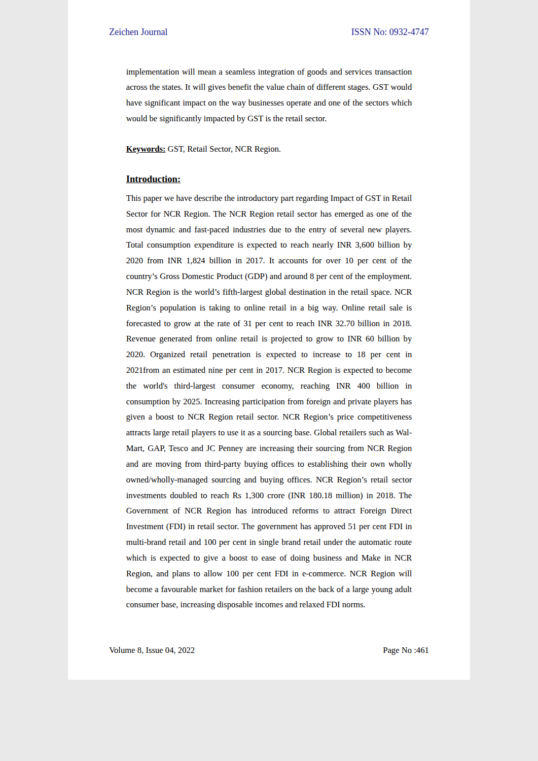Zeichen Journal ISSN No: 0932-4747
implementation will mean a seamless integration of goods and services transaction across the states. It will gives benefit the value chain of different stages. GST would have significant impact on the way businesses operate and one of the sectors which would be significantly impacted by GST is the retail sector.
Keywords: GST, Retail Sector, NCR Region.
Introduction:
This paper we have describe the introductory part regarding Impact of GST in Retail Sector for NCR Region. The NCR Region retail sector has emerged as one of the most dynamic and fast-paced industries due to the entry of several new players. Total consumption expenditure is expected to reach nearly INR 3,600 billion by 2020 from INR 1,824 billion in 2017. It accounts for over 10 per cent of the country’s Gross Domestic Product (GDP) and around 8 per cent of the employment. NCR Region is the world’s fifth-largest global destination in the retail space. NCR Region’s population is taking to online retail in a big way. Online retail sale is forecasted to grow at the rate of 31 per cent to reach INR 32.70 billion in 2018. Revenue generated from online retail is projected to grow to INR 60 billion by 2020. Organized retail penetration is expected to increase to 18 per cent in 2021from an estimated nine per cent in 2017. NCR Region is expected to become the world's third-largest consumer economy, reaching INR 400 billion in consumption by 2025. Increasing participation from foreign and private players has given a boost to NCR Region retail sector. NCR Region’s price competitiveness attracts large retail players to use it as a sourcing base. Global retailers such as Wal-Mart, GAP, Tesco and JC Penney are increasing their sourcing from NCR Region and are moving from third-party buying offices to establishing their own wholly owned/wholly-managed sourcing and buying offices. NCR Region’s retail sector investments doubled to reach Rs 1,300 crore (INR 180.18 million) in 2018. The Government of NCR Region has introduced reforms to attract Foreign Direct Investment (FDI) in retail sector. The government has approved 51 per cent FDI in multi-brand retail and 100 per cent in single brand retail under the automatic route which is expected to give a boost to ease of doing business and Make in NCR Region, and plans to allow 100 per cent FDI in e-commerce. NCR Region will become a favourable market for fashion retailers on the back of a large young adult consumer base, increasing disposable incomes and relaxed FDI norms.
Volume 8, Issue 04, 2022 Page No :461